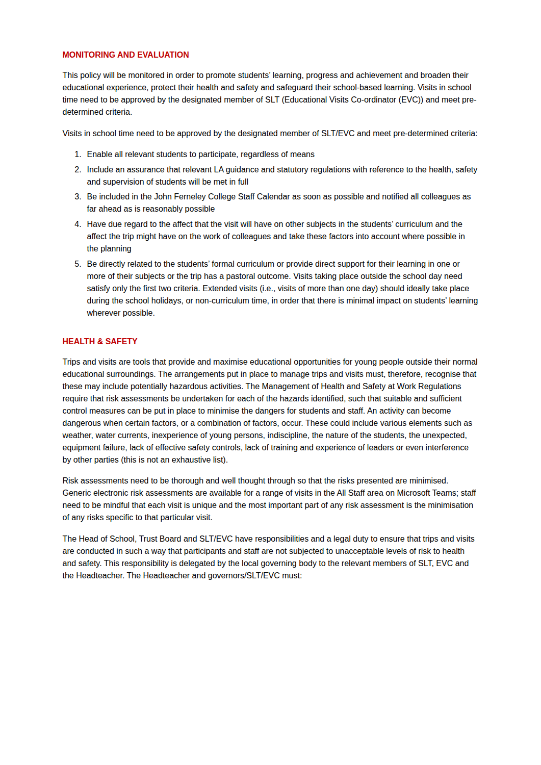Monitoring and Evaluation
This policy will be monitored in order to promote students’ learning, progress and achievement and broaden their educational experience, protect their health and safety and safeguard their school-based learning. Visits in school time need to be approved by the designated member of SLT (Educational Visits Co-ordinator (EVC)) and meet pre-determined criteria.
Visits in school time need to be approved by the designated member of SLT/EVC and meet pre-determined criteria:
Enable all relevant students to participate, regardless of means
Include an assurance that relevant LA guidance and statutory regulations with reference to the health, safety and supervision of students will be met in full
Be included in the John Ferneley College Staff Calendar as soon as possible and notified all colleagues as far ahead as is reasonably possible
Have due regard to the affect that the visit will have on other subjects in the students’ curriculum and the affect the trip might have on the work of colleagues and take these factors into account where possible in the planning
Be directly related to the students’ formal curriculum or provide direct support for their learning in one or more of their subjects or the trip has a pastoral outcome. Visits taking place outside the school day need satisfy only the first two criteria. Extended visits (i.e., visits of more than one day) should ideally take place during the school holidays, or non-curriculum time, in order that there is minimal impact on students’ learning wherever possible.
Health & Safety
Trips and visits are tools that provide and maximise educational opportunities for young people outside their normal educational surroundings. The arrangements put in place to manage trips and visits must, therefore, recognise that these may include potentially hazardous activities. The Management of Health and Safety at Work Regulations require that risk assessments be undertaken for each of the hazards identified, such that suitable and sufficient control measures can be put in place to minimise the dangers for students and staff. An activity can become dangerous when certain factors, or a combination of factors, occur. These could include various elements such as weather, water currents, inexperience of young persons, indiscipline, the nature of the students, the unexpected, equipment failure, lack of effective safety controls, lack of training and experience of leaders or even interference by other parties (this is not an exhaustive list).
Risk assessments need to be thorough and well thought through so that the risks presented are minimised. Generic electronic risk assessments are available for a range of visits in the All Staff area on Microsoft Teams; staff need to be mindful that each visit is unique and the most important part of any risk assessment is the minimisation of any risks specific to that particular visit.
The Head of School, Trust Board and SLT/EVC have responsibilities and a legal duty to ensure that trips and visits are conducted in such a way that participants and staff are not subjected to unacceptable levels of risk to health and safety. This responsibility is delegated by the local governing body to the relevant members of SLT, EVC and the Headteacher. The Headteacher and governors/SLT/EVC must: